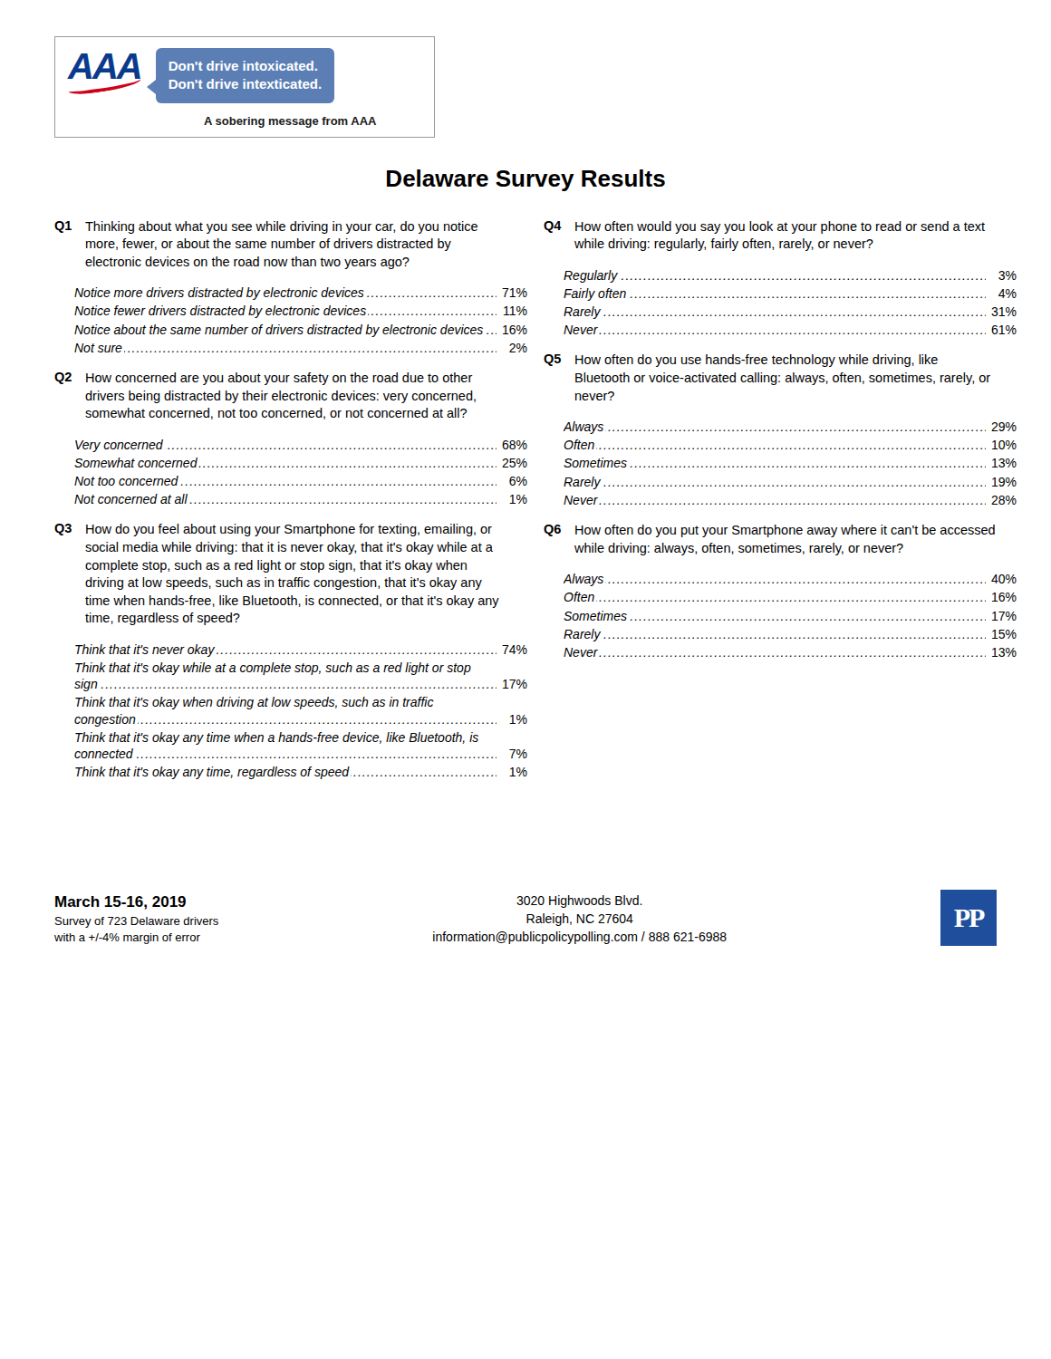AAA
Don't drive intoxicated.
Don't drive intexticated.
A sobering message from AAA
Delaware Survey Results
Q1
Thinking about what you see while driving in your car, do you notice more, fewer, or about the same number of drivers distracted by electronic devices on the road now than two years ago?
| Notice more drivers distracted by electronic devices | 71% |
| Notice fewer drivers distracted by electronic devices | 11% |
| Notice about the same number of drivers distracted by electronic devices | 16% |
| Not sure | 2% |
Q2
How concerned are you about your safety on the road due to other drivers being distracted by their electronic devices: very concerned, somewhat concerned, not too concerned, or not concerned at all?
| Very concerned | 68% |
| Somewhat concerned | 25% |
| Not too concerned | 6% |
| Not concerned at all | 1% |
Q3
How do you feel about using your Smartphone for texting, emailing, or social media while driving: that it is never okay, that it's okay while at a complete stop, such as a red light or stop sign, that it's okay when driving at low speeds, such as in traffic congestion, that it's okay any time when hands-free, like Bluetooth, is connected, or that it's okay any time, regardless of speed?
| Think that it's never okay | 74% |
| Think that it's okay while at a complete stop, such as a red light or stop sign | 17% |
| Think that it's okay when driving at low speeds, such as in traffic congestion | 1% |
| Think that it's okay any time when a hands-free device, like Bluetooth, is connected | 7% |
| Think that it's okay any time, regardless of speed | 1% |
Q4
How often would you say you look at your phone to read or send a text while driving: regularly, fairly often, rarely, or never?
| Regularly | 3% |
| Fairly often | 4% |
| Rarely | 31% |
| Never | 61% |
Q5
How often do you use hands-free technology while driving, like Bluetooth or voice-activated calling: always, often, sometimes, rarely, or never?
| Always | 29% |
| Often | 10% |
| Sometimes | 13% |
| Rarely | 19% |
| Never | 28% |
Q6
How often do you put your Smartphone away where it can't be accessed while driving: always, often, sometimes, rarely, or never?
| Always | 40% |
| Often | 16% |
| Sometimes | 17% |
| Rarely | 15% |
| Never | 13% |
March 15-16, 2019
Survey of 723 Delaware drivers
with a +/-4% margin of error
3020 Highwoods Blvd.
Raleigh, NC 27604
information@publicpolicypolling.com / 888 621-6988
PP